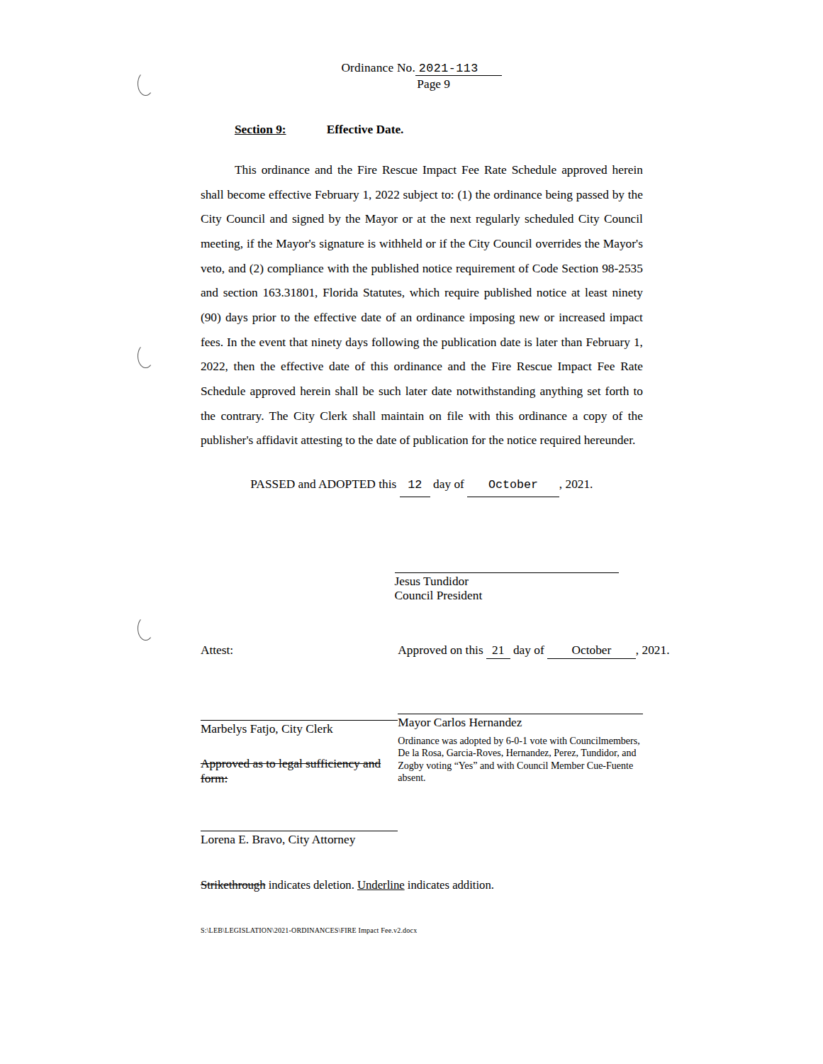Ordinance No.2021-113
Page 9
Section 9: Effective Date.
This ordinance and the Fire Rescue Impact Fee Rate Schedule approved herein shall become effective February 1, 2022 subject to: (1) the ordinance being passed by the City Council and signed by the Mayor or at the next regularly scheduled City Council meeting, if the Mayor's signature is withheld or if the City Council overrides the Mayor's veto, and (2) compliance with the published notice requirement of Code Section 98-2535 and section 163.31801, Florida Statutes, which require published notice at least ninety (90) days prior to the effective date of an ordinance imposing new or increased impact fees. In the event that ninety days following the publication date is later than February 1, 2022, then the effective date of this ordinance and the Fire Rescue Impact Fee Rate Schedule approved herein shall be such later date notwithstanding anything set forth to the contrary. The City Clerk shall maintain on file with this ordinance a copy of the publisher's affidavit attesting to the date of publication for the notice required hereunder.
PASSED and ADOPTED this 12 day of October, 2021.
Jesus Tundidor
Council President
Attest:
Marbelys Fatjo, City Clerk
Approved as to legal sufficiency and form:
Lorena E. Bravo, City Attorney
Approved on this 21 day of October, 2021.
Mayor Carlos Hernandez
Ordinance was adopted by 6-0-1 vote with Councilmembers, De la Rosa, Garcia-Roves, Hernandez, Perez, Tundidor, and Zogby voting “Yes” and with Council Member Cue-Fuente absent.
Strikethrough indicates deletion. Underline indicates addition.
S:\LEB\LEGISLATION\2021-ORDINANCES\FIRE Impact Fee.v2.docx